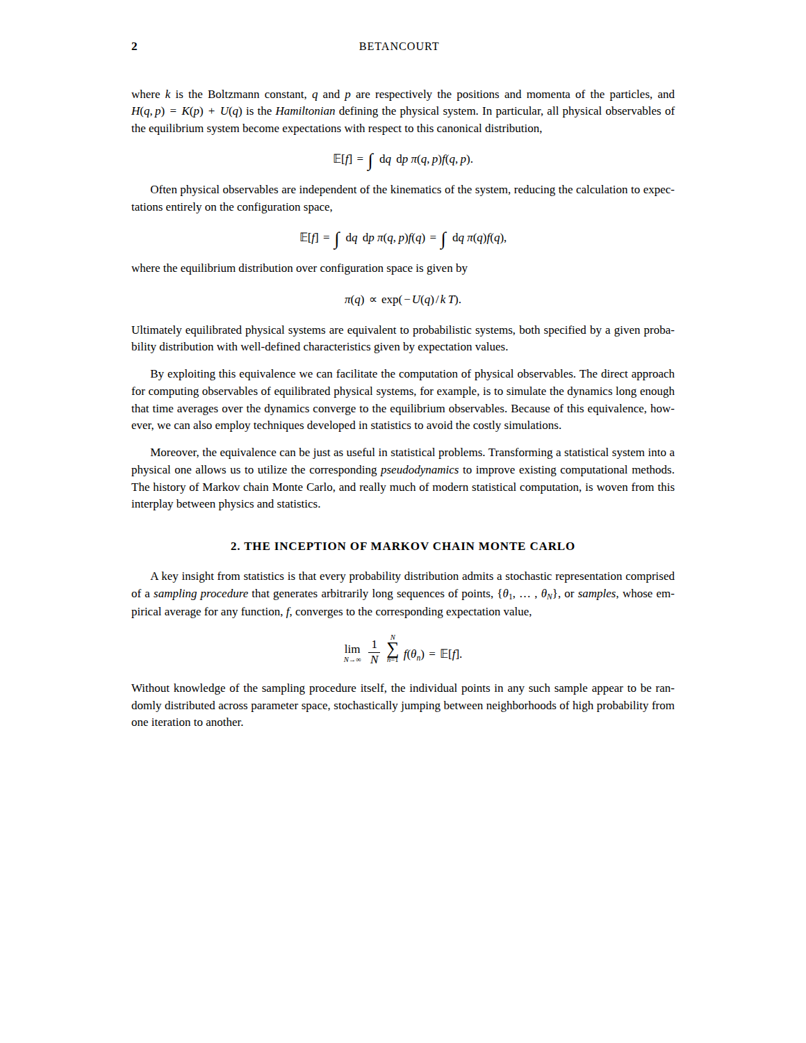2 BETANCOURT
where k is the Boltzmann constant, q and p are respectively the positions and momenta of the particles, and H(q, p) = K(p) + U(q) is the Hamiltonian defining the physical system. In particular, all physical observables of the equilibrium system become expectations with respect to this canonical distribution,
𝔼[f] = ∫ dq dp π(q, p) f(q, p).
Often physical observables are independent of the kinematics of the system, reducing the calculation to expectations entirely on the configuration space,
𝔼[f] = ∫ dq dp π(q, p) f(q) = ∫ dq π(q) f(q),
where the equilibrium distribution over configuration space is given by
π(q) ∝ exp(−U(q)/k T).
Ultimately equilibrated physical systems are equivalent to probabilistic systems, both specified by a given probability distribution with well-defined characteristics given by expectation values.
By exploiting this equivalence we can facilitate the computation of physical observables. The direct approach for computing observables of equilibrated physical systems, for example, is to simulate the dynamics long enough that time averages over the dynamics converge to the equilibrium observables. Because of this equivalence, however, we can also employ techniques developed in statistics to avoid the costly simulations.
Moreover, the equivalence can be just as useful in statistical problems. Transforming a statistical system into a physical one allows us to utilize the corresponding pseudodynamics to improve existing computational methods. The history of Markov chain Monte Carlo, and really much of modern statistical computation, is woven from this interplay between physics and statistics.
2. THE INCEPTION OF MARKOV CHAIN MONTE CARLO
A key insight from statistics is that every probability distribution admits a stochastic representation comprised of a sampling procedure that generates arbitrarily long sequences of points, {θ1, … , θN}, or samples, whose empirical average for any function, f, converges to the corresponding expectation value,
lim N→∞ 1 N N∑n=1 f(θn) = 𝔼[f].
Without knowledge of the sampling procedure itself, the individual points in any such sample appear to be randomly distributed across parameter space, stochastically jumping between neighborhoods of high probability from one iteration to another.